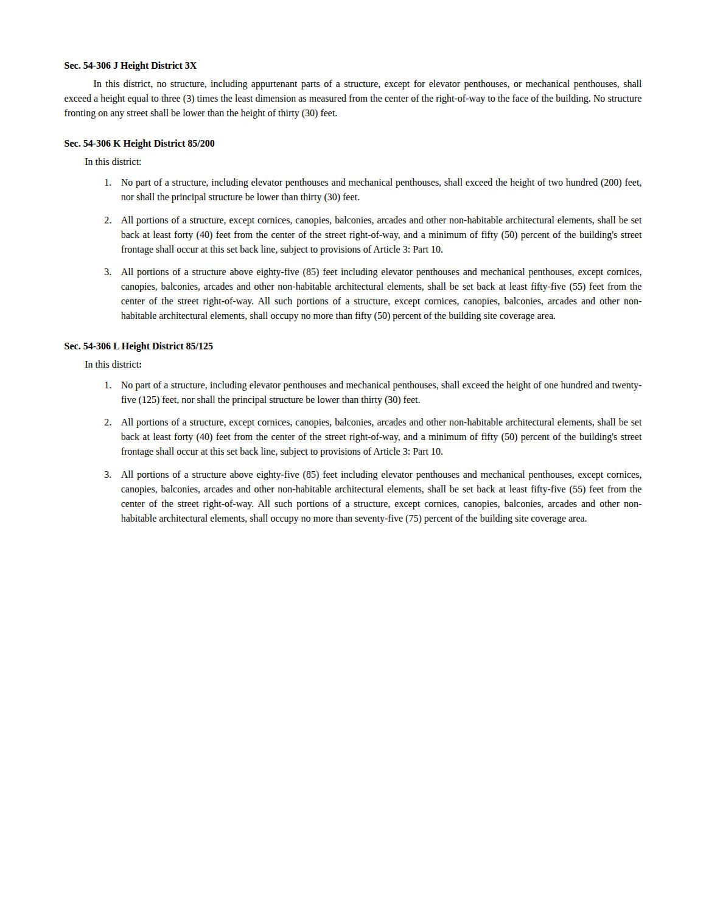Sec. 54-306 J Height District 3X
In this district, no structure, including appurtenant parts of a structure, except for elevator penthouses, or mechanical penthouses, shall exceed a height equal to three (3) times the least dimension as measured from the center of the right-of-way to the face of the building. No structure fronting on any street shall be lower than the height of thirty (30) feet.
Sec. 54-306 K Height District 85/200
In this district:
No part of a structure, including elevator penthouses and mechanical penthouses, shall exceed the height of two hundred (200) feet, nor shall the principal structure be lower than thirty (30) feet.
All portions of a structure, except cornices, canopies, balconies, arcades and other non-habitable architectural elements, shall be set back at least forty (40) feet from the center of the street right-of-way, and a minimum of fifty (50) percent of the building's street frontage shall occur at this set back line, subject to provisions of Article 3: Part 10.
All portions of a structure above eighty-five (85) feet including elevator penthouses and mechanical penthouses, except cornices, canopies, balconies, arcades and other non-habitable architectural elements, shall be set back at least fifty-five (55) feet from the center of the street right-of-way. All such portions of a structure, except cornices, canopies, balconies, arcades and other non-habitable architectural elements, shall occupy no more than fifty (50) percent of the building site coverage area.
Sec. 54-306 L Height District 85/125
In this district:
No part of a structure, including elevator penthouses and mechanical penthouses, shall exceed the height of one hundred and twenty-five (125) feet, nor shall the principal structure be lower than thirty (30) feet.
All portions of a structure, except cornices, canopies, balconies, arcades and other non-habitable architectural elements, shall be set back at least forty (40) feet from the center of the street right-of-way, and a minimum of fifty (50) percent of the building's street frontage shall occur at this set back line, subject to provisions of Article 3: Part 10.
All portions of a structure above eighty-five (85) feet including elevator penthouses and mechanical penthouses, except cornices, canopies, balconies, arcades and other non-habitable architectural elements, shall be set back at least fifty-five (55) feet from the center of the street right-of-way. All such portions of a structure, except cornices, canopies, balconies, arcades and other non-habitable architectural elements, shall occupy no more than seventy-five (75) percent of the building site coverage area.